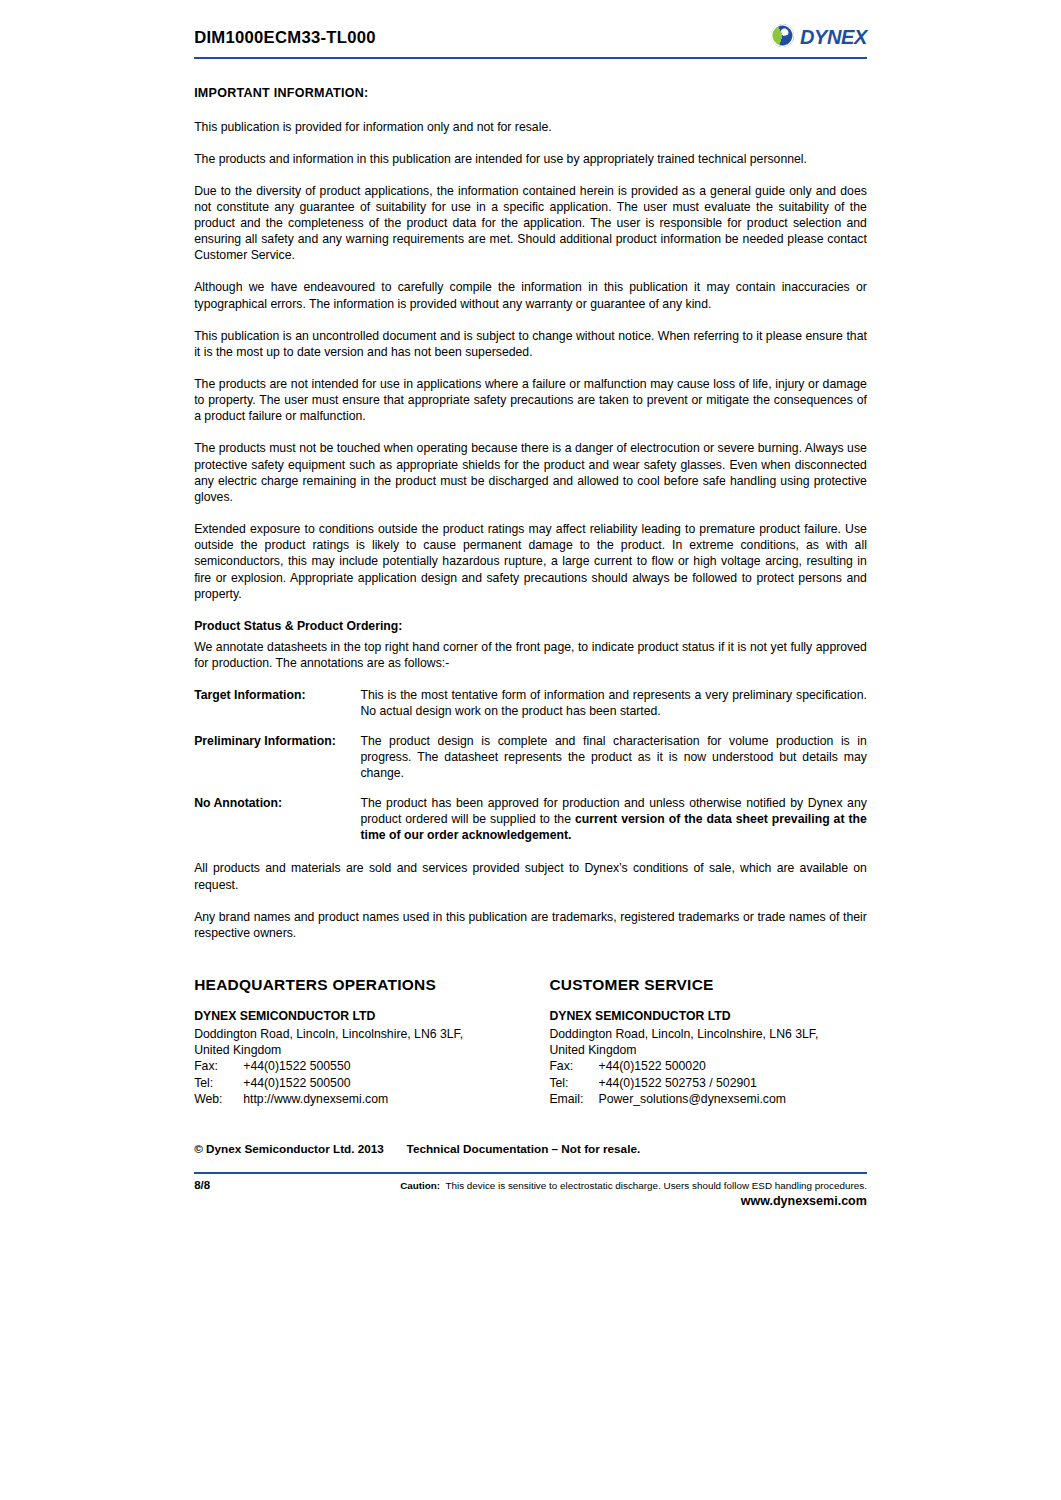DIM1000ECM33-TL000
DYNEX
IMPORTANT INFORMATION:
This publication is provided for information only and not for resale.
The products and information in this publication are intended for use by appropriately trained technical personnel.
Due to the diversity of product applications, the information contained herein is provided as a general guide only and does not constitute any guarantee of suitability for use in a specific application. The user must evaluate the suitability of the product and the completeness of the product data for the application. The user is responsible for product selection and ensuring all safety and any warning requirements are met. Should additional product information be needed please contact Customer Service.
Although we have endeavoured to carefully compile the information in this publication it may contain inaccuracies or typographical errors. The information is provided without any warranty or guarantee of any kind.
This publication is an uncontrolled document and is subject to change without notice. When referring to it please ensure that it is the most up to date version and has not been superseded.
The products are not intended for use in applications where a failure or malfunction may cause loss of life, injury or damage to property. The user must ensure that appropriate safety precautions are taken to prevent or mitigate the consequences of a product failure or malfunction.
The products must not be touched when operating because there is a danger of electrocution or severe burning. Always use protective safety equipment such as appropriate shields for the product and wear safety glasses. Even when disconnected any electric charge remaining in the product must be discharged and allowed to cool before safe handling using protective gloves.
Extended exposure to conditions outside the product ratings may affect reliability leading to premature product failure. Use outside the product ratings is likely to cause permanent damage to the product. In extreme conditions, as with all semiconductors, this may include potentially hazardous rupture, a large current to flow or high voltage arcing, resulting in fire or explosion. Appropriate application design and safety precautions should always be followed to protect persons and property.
Product Status & Product Ordering:
We annotate datasheets in the top right hand corner of the front page, to indicate product status if it is not yet fully approved for production. The annotations are as follows:-
Target Information:
This is the most tentative form of information and represents a very preliminary specification. No actual design work on the product has been started.
Preliminary Information:
The product design is complete and final characterisation for volume production is in progress. The datasheet represents the product as it is now understood but details may change.
No Annotation:
The product has been approved for production and unless otherwise notified by Dynex any product ordered will be supplied to the current version of the data sheet prevailing at the time of our order acknowledgement.
All products and materials are sold and services provided subject to Dynex’s conditions of sale, which are available on request.
Any brand names and product names used in this publication are trademarks, registered trademarks or trade names of their respective owners.
HEADQUARTERS OPERATIONS
DYNEX SEMICONDUCTOR LTD
Doddington Road, Lincoln, Lincolnshire, LN6 3LF,
United Kingdom
Fax:+44(0)1522 500550
Tel:+44(0)1522 500500
Web: http://www.dynexsemi.com
CUSTOMER SERVICE
DYNEX SEMICONDUCTOR LTD
Doddington Road, Lincoln, Lincolnshire, LN6 3LF,
United Kingdom
Fax:+44(0)1522 500020
Tel:+44(0)1522 502753 / 502901
Email: Power_solutions@dynexsemi.com
© Dynex Semiconductor Ltd. 2013 Technical Documentation – Not for resale.
8/8
Caution: This device is sensitive to electrostatic discharge. Users should follow ESD handling procedures.
www.dynexsemi.com